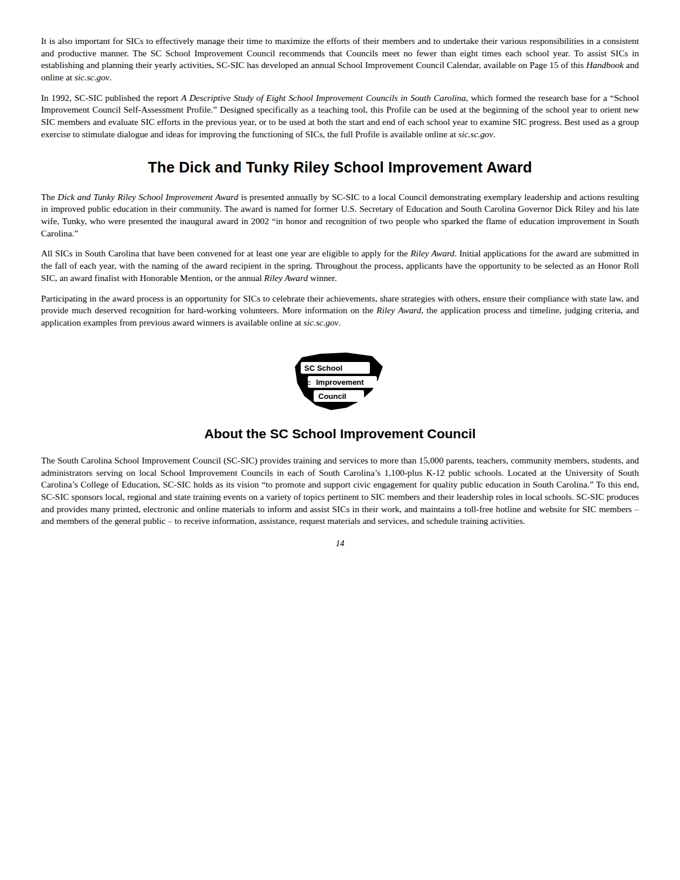It is also important for SICs to effectively manage their time to maximize the efforts of their members and to undertake their various responsibilities in a consistent and productive manner. The SC School Improvement Council recommends that Councils meet no fewer than eight times each school year. To assist SICs in establishing and planning their yearly activities, SC-SIC has developed an annual School Improvement Council Calendar, available on Page 15 of this Handbook and online at sic.sc.gov.
In 1992, SC-SIC published the report A Descriptive Study of Eight School Improvement Councils in South Carolina, which formed the research base for a “School Improvement Council Self-Assessment Profile.” Designed specifically as a teaching tool, this Profile can be used at the beginning of the school year to orient new SIC members and evaluate SIC efforts in the previous year, or to be used at both the start and end of each school year to examine SIC progress. Best used as a group exercise to stimulate dialogue and ideas for improving the functioning of SICs, the full Profile is available online at sic.sc.gov.
The Dick and Tunky Riley School Improvement Award
The Dick and Tunky Riley School Improvement Award is presented annually by SC-SIC to a local Council demonstrating exemplary leadership and actions resulting in improved public education in their community. The award is named for former U.S. Secretary of Education and South Carolina Governor Dick Riley and his late wife, Tunky, who were presented the inaugural award in 2002 “in honor and recognition of two people who sparked the flame of education improvement in South Carolina.”
All SICs in South Carolina that have been convened for at least one year are eligible to apply for the Riley Award. Initial applications for the award are submitted in the fall of each year, with the naming of the award recipient in the spring. Throughout the process, applicants have the opportunity to be selected as an Honor Roll SIC, an award finalist with Honorable Mention, or the annual Riley Award winner.
Participating in the award process is an opportunity for SICs to celebrate their achievements, share strategies with others, ensure their compliance with state law, and provide much deserved recognition for hard-working volunteers. More information on the Riley Award, the application process and timeline, judging criteria, and application examples from previous award winners is available online at sic.sc.gov.
SC School SIC Improvement Council
About the SC School Improvement Council
The South Carolina School Improvement Council (SC-SIC) provides training and services to more than 15,000 parents, teachers, community members, students, and administrators serving on local School Improvement Councils in each of South Carolina’s 1,100-plus K-12 public schools. Located at the University of South Carolina’s College of Education, SC-SIC holds as its vision “to promote and support civic engagement for quality public education in South Carolina.” To this end, SC-SIC sponsors local, regional and state training events on a variety of topics pertinent to SIC members and their leadership roles in local schools. SC-SIC produces and provides many printed, electronic and online materials to inform and assist SICs in their work, and maintains a toll-free hotline and website for SIC members – and members of the general public – to receive information, assistance, request materials and services, and schedule training activities.
14